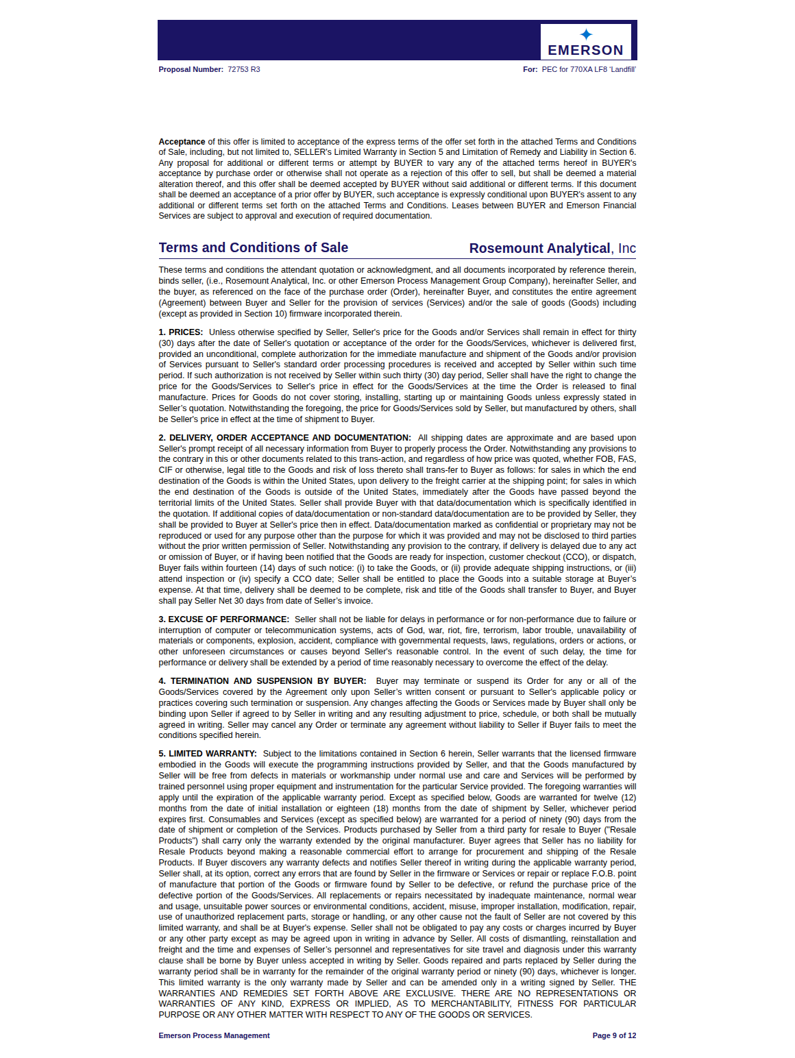✦ EMERSON
Proposal Number: 72753 R3 For: PEC for 770XA LF8 ‘Landfill’
Acceptance of this offer is limited to acceptance of the express terms of the offer set forth in the attached Terms and Conditions of Sale, including, but not limited to, SELLER's Limited Warranty in Section 5 and Limitation of Remedy and Liability in Section 6. Any proposal for additional or different terms or attempt by BUYER to vary any of the attached terms hereof in BUYER's acceptance by purchase order or otherwise shall not operate as a rejection of this offer to sell, but shall be deemed a material alteration thereof, and this offer shall be deemed accepted by BUYER without said additional or different terms. If this document shall be deemed an acceptance of a prior offer by BUYER, such acceptance is expressly conditional upon BUYER's assent to any additional or different terms set forth on the attached Terms and Conditions. Leases between BUYER and Emerson Financial Services are subject to approval and execution of required documentation.
Terms and Conditions of Sale
Rosemount Analytical, Inc
These terms and conditions the attendant quotation or acknowledgment, and all documents incorporated by reference therein, binds seller, (i.e., Rosemount Analytical, Inc. or other Emerson Process Management Group Company), hereinafter Seller, and the buyer, as referenced on the face of the purchase order (Order), hereinafter Buyer, and constitutes the entire agreement (Agreement) between Buyer and Seller for the provision of services (Services) and/or the sale of goods (Goods) including (except as provided in Section 10) firmware incorporated therein.
1. PRICES: Unless otherwise specified by Seller, Seller's price for the Goods and/or Services shall remain in effect for thirty (30) days after the date of Seller's quotation or acceptance of the order for the Goods/Services, whichever is delivered first, provided an unconditional, complete authorization for the immediate manufacture and shipment of the Goods and/or provision of Services pursuant to Seller's standard order processing procedures is received and accepted by Seller within such time period. If such authorization is not received by Seller within such thirty (30) day period, Seller shall have the right to change the price for the Goods/Services to Seller's price in effect for the Goods/Services at the time the Order is released to final manufacture. Prices for Goods do not cover storing, installing, starting up or maintaining Goods unless expressly stated in Seller’s quotation. Notwithstanding the foregoing, the price for Goods/Services sold by Seller, but manufactured by others, shall be Seller's price in effect at the time of shipment to Buyer.
2. DELIVERY, ORDER ACCEPTANCE AND DOCUMENTATION: All shipping dates are approximate and are based upon Seller's prompt receipt of all necessary information from Buyer to properly process the Order. Notwithstanding any provisions to the contrary in this or other documents related to this trans-action, and regardless of how price was quoted, whether FOB, FAS, CIF or otherwise, legal title to the Goods and risk of loss thereto shall trans-fer to Buyer as follows: for sales in which the end destination of the Goods is within the United States, upon delivery to the freight carrier at the shipping point; for sales in which the end destination of the Goods is outside of the United States, immediately after the Goods have passed beyond the territorial limits of the United States. Seller shall provide Buyer with that data/documentation which is specifically identified in the quotation. If additional copies of data/documentation or non-standard data/documentation are to be provided by Seller, they shall be provided to Buyer at Seller's price then in effect. Data/documentation marked as confidential or proprietary may not be reproduced or used for any purpose other than the purpose for which it was provided and may not be disclosed to third parties without the prior written permission of Seller. Notwithstanding any provision to the contrary, if delivery is delayed due to any act or omission of Buyer, or if having been notified that the Goods are ready for inspection, customer checkout (CCO), or dispatch, Buyer fails within fourteen (14) days of such notice: (i) to take the Goods, or (ii) provide adequate shipping instructions, or (iii) attend inspection or (iv) specify a CCO date; Seller shall be entitled to place the Goods into a suitable storage at Buyer’s expense. At that time, delivery shall be deemed to be complete, risk and title of the Goods shall transfer to Buyer, and Buyer shall pay Seller Net 30 days from date of Seller’s invoice.
3. EXCUSE OF PERFORMANCE: Seller shall not be liable for delays in performance or for non-performance due to failure or interruption of computer or telecommunication systems, acts of God, war, riot, fire, terrorism, labor trouble, unavailability of materials or components, explosion, accident, compliance with governmental requests, laws, regulations, orders or actions, or other unforeseen circumstances or causes beyond Seller's reasonable control. In the event of such delay, the time for performance or delivery shall be extended by a period of time reasonably necessary to overcome the effect of the delay.
4. TERMINATION AND SUSPENSION BY BUYER: Buyer may terminate or suspend its Order for any or all of the Goods/Services covered by the Agreement only upon Seller’s written consent or pursuant to Seller's applicable policy or practices covering such termination or suspension. Any changes affecting the Goods or Services made by Buyer shall only be binding upon Seller if agreed to by Seller in writing and any resulting adjustment to price, schedule, or both shall be mutually agreed in writing. Seller may cancel any Order or terminate any agreement without liability to Seller if Buyer fails to meet the conditions specified herein.
5. LIMITED WARRANTY: Subject to the limitations contained in Section 6 herein, Seller warrants that the licensed firmware embodied in the Goods will execute the programming instructions provided by Seller, and that the Goods manufactured by Seller will be free from defects in materials or workmanship under normal use and care and Services will be performed by trained personnel using proper equipment and instrumentation for the particular Service provided. The foregoing warranties will apply until the expiration of the applicable warranty period. Except as specified below, Goods are warranted for twelve (12) months from the date of initial installation or eighteen (18) months from the date of shipment by Seller, whichever period expires first. Consumables and Services (except as specified below) are warranted for a period of ninety (90) days from the date of shipment or completion of the Services. Products purchased by Seller from a third party for resale to Buyer ("Resale Products") shall carry only the warranty extended by the original manufacturer. Buyer agrees that Seller has no liability for Resale Products beyond making a reasonable commercial effort to arrange for procurement and shipping of the Resale Products. If Buyer discovers any warranty defects and notifies Seller thereof in writing during the applicable warranty period, Seller shall, at its option, correct any errors that are found by Seller in the firmware or Services or repair or replace F.O.B. point of manufacture that portion of the Goods or firmware found by Seller to be defective, or refund the purchase price of the defective portion of the Goods/Services. All replacements or repairs necessitated by inadequate maintenance, normal wear and usage, unsuitable power sources or environmental conditions, accident, misuse, improper installation, modification, repair, use of unauthorized replacement parts, storage or handling, or any other cause not the fault of Seller are not covered by this limited warranty, and shall be at Buyer's expense. Seller shall not be obligated to pay any costs or charges incurred by Buyer or any other party except as may be agreed upon in writing in advance by Seller. All costs of dismantling, reinstallation and freight and the time and expenses of Seller’s personnel and representatives for site travel and diagnosis under this warranty clause shall be borne by Buyer unless accepted in writing by Seller. Goods repaired and parts replaced by Seller during the warranty period shall be in warranty for the remainder of the original warranty period or ninety (90) days, whichever is longer. This limited warranty is the only warranty made by Seller and can be amended only in a writing signed by Seller. THE WARRANTIES AND REMEDIES SET FORTH ABOVE ARE EXCLUSIVE. THERE ARE NO REPRESENTATIONS OR WARRANTIES OF ANY KIND, EXPRESS OR IMPLIED, AS TO MERCHANTABILITY, FITNESS FOR PARTICULAR PURPOSE OR ANY OTHER MATTER WITH RESPECT TO ANY OF THE GOODS OR SERVICES.
Emerson Process Management Page 9 of 12